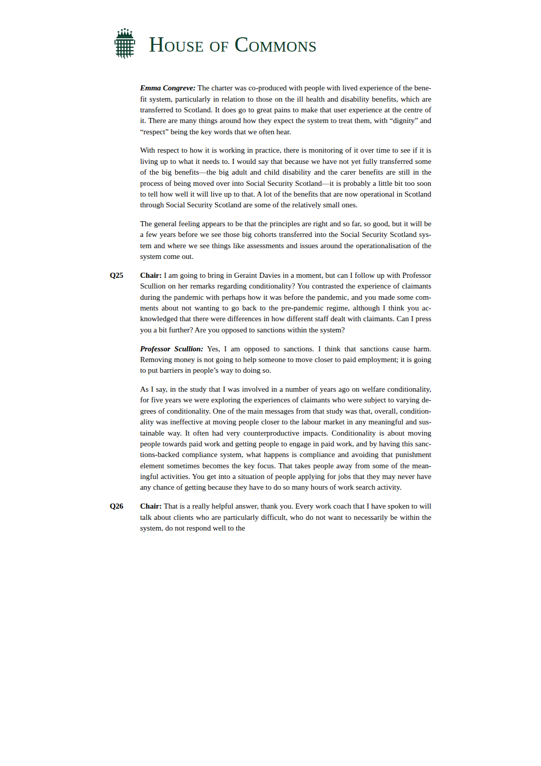House of Commons
Emma Congreve: The charter was co-produced with people with lived experience of the benefit system, particularly in relation to those on the ill health and disability benefits, which are transferred to Scotland. It does go to great pains to make that user experience at the centre of it. There are many things around how they expect the system to treat them, with “dignity” and “respect” being the key words that we often hear.
With respect to how it is working in practice, there is monitoring of it over time to see if it is living up to what it needs to. I would say that because we have not yet fully transferred some of the big benefits—the big adult and child disability and the carer benefits are still in the process of being moved over into Social Security Scotland—it is probably a little bit too soon to tell how well it will live up to that. A lot of the benefits that are now operational in Scotland through Social Security Scotland are some of the relatively small ones.
The general feeling appears to be that the principles are right and so far, so good, but it will be a few years before we see those big cohorts transferred into the Social Security Scotland system and where we see things like assessments and issues around the operationalisation of the system come out.
Q25
Chair: I am going to bring in Geraint Davies in a moment, but can I follow up with Professor Scullion on her remarks regarding conditionality? You contrasted the experience of claimants during the pandemic with perhaps how it was before the pandemic, and you made some comments about not wanting to go back to the pre-pandemic regime, although I think you acknowledged that there were differences in how different staff dealt with claimants. Can I press you a bit further? Are you opposed to sanctions within the system?
Professor Scullion: Yes, I am opposed to sanctions. I think that sanctions cause harm. Removing money is not going to help someone to move closer to paid employment; it is going to put barriers in people’s way to doing so.
As I say, in the study that I was involved in a number of years ago on welfare conditionality, for five years we were exploring the experiences of claimants who were subject to varying degrees of conditionality. One of the main messages from that study was that, overall, conditionality was ineffective at moving people closer to the labour market in any meaningful and sustainable way. It often had very counterproductive impacts. Conditionality is about moving people towards paid work and getting people to engage in paid work, and by having this sanctions-backed compliance system, what happens is compliance and avoiding that punishment element sometimes becomes the key focus. That takes people away from some of the meaningful activities. You get into a situation of people applying for jobs that they may never have any chance of getting because they have to do so many hours of work search activity.
Q26
Chair: That is a really helpful answer, thank you. Every work coach that I have spoken to will talk about clients who are particularly difficult, who do not want to necessarily be within the system, do not respond well to the